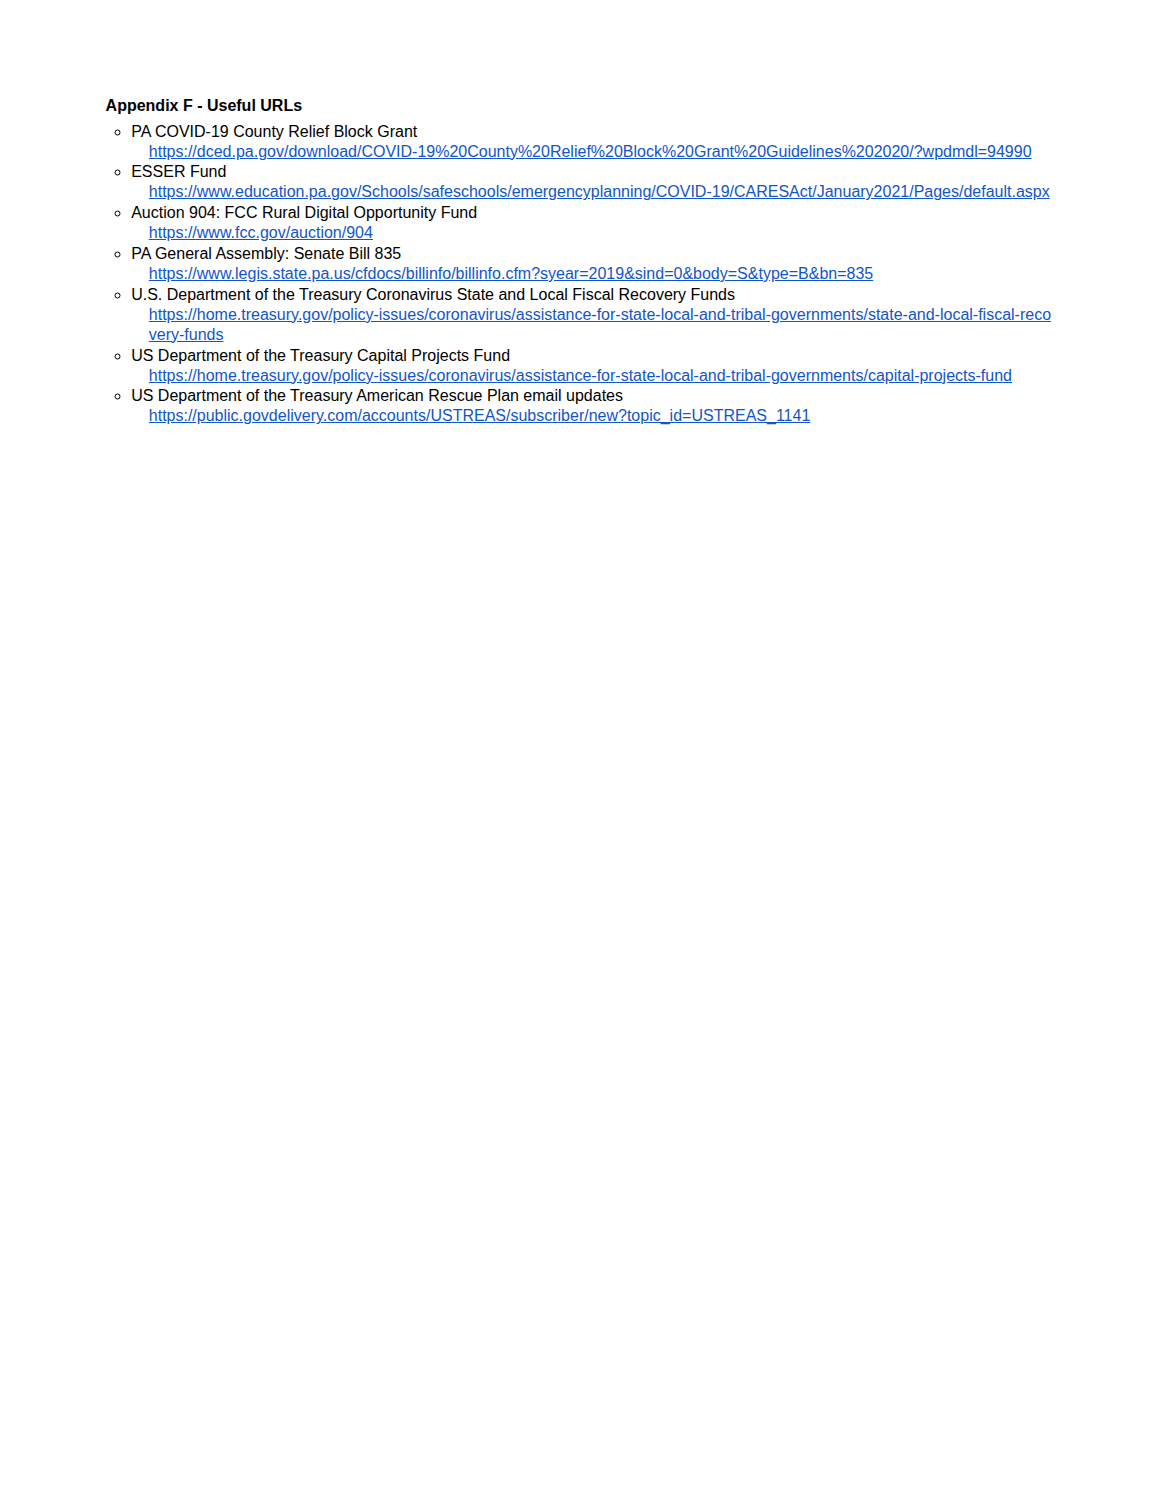Appendix F - Useful URLs
PA COVID-19 County Relief Block Grant
https://dced.pa.gov/download/COVID-19%20County%20Relief%20Block%20Grant%20Guidelines%202020/?wpdmdl=94990
ESSER Fund
https://www.education.pa.gov/Schools/safeschools/emergencyplanning/COVID-19/CARESAct/January2021/Pages/default.aspx
Auction 904: FCC Rural Digital Opportunity Fund
https://www.fcc.gov/auction/904
PA General Assembly: Senate Bill 835
https://www.legis.state.pa.us/cfdocs/billinfo/billinfo.cfm?syear=2019&sind=0&body=S&type=B&bn=835
U.S. Department of the Treasury Coronavirus State and Local Fiscal Recovery Funds
https://home.treasury.gov/policy-issues/coronavirus/assistance-for-state-local-and-tribal-governments/state-and-local-fiscal-recovery-funds
US Department of the Treasury Capital Projects Fund
https://home.treasury.gov/policy-issues/coronavirus/assistance-for-state-local-and-tribal-governments/capital-projects-fund
US Department of the Treasury American Rescue Plan email updates
https://public.govdelivery.com/accounts/USTREAS/subscriber/new?topic_id=USTREAS_1141